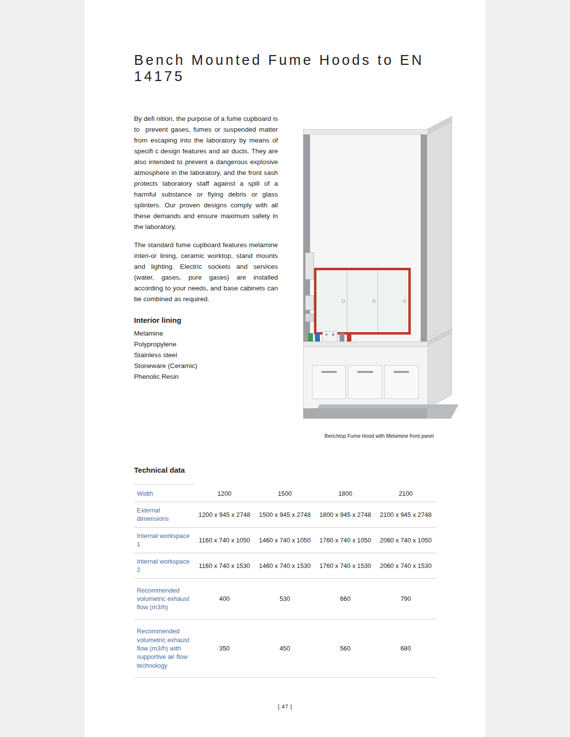Bench Mounted Fume Hoods to EN 14175
By defi nition, the purpose of a fume cupboard is to prevent gases, fumes or suspended matter from escaping into the laboratory by means of specifi c design features and air ducts. They are also intended to prevent a dangerous explosive atmosphere in the laboratory, and the front sash protects laboratory staff against a spill of a harmful substance or flying debris or glass splinters. Our proven designs comply with all these demands and ensure maximum safety in the laboratory.
The standard fume cupboard features melamine interi-or lining, ceramic worktop, stand mounts and lighting. Electric sockets and services (water, gases, pure gases) are installed according to your needs, and base cabinets can be combined as required.
Interior lining
Melamine Polypropylene Stainless steel Stoneware (Ceramic) Phenolic Resin
Benchtop Fume Hood with Melamine front panel
Technical data
| Width | 1200 | 1500 | 1800 | 2100 |
| --- | --- | --- | --- | --- |
| External dimensions | 1200 x 945 x 2748 | 1500 x 945 x 2748 | 1800 x 945 x 2748 | 2100 x 945 x 2748 |
| Internal workspace 1 | 1160 x 740 x 1050 | 1460 x 740 x 1050 | 1760 x 740 x 1050 | 2060 x 740 x 1050 |
| Internal workspace 2 | 1160 x 740 x 1530 | 1460 x 740 x 1530 | 1760 x 740 x 1530 | 2060 x 740 x 1530 |
| Recommended volumetric exhaust flow (m3/h) | 400 | 530 | 660 | 790 |
| Recommended volumetric exhaust flow (m3/h) with supportive air flow technology | 350 | 450 | 560 | 680 |
[ 47 ]